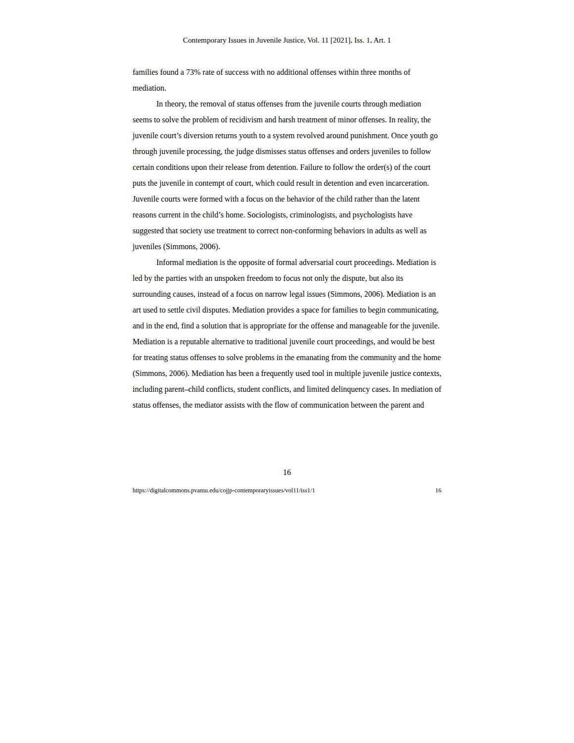Contemporary Issues in Juvenile Justice, Vol. 11 [2021], Iss. 1, Art. 1
families found a 73% rate of success with no additional offenses within three months of mediation.
In theory, the removal of status offenses from the juvenile courts through mediation seems to solve the problem of recidivism and harsh treatment of minor offenses. In reality, the juvenile court’s diversion returns youth to a system revolved around punishment. Once youth go through juvenile processing, the judge dismisses status offenses and orders juveniles to follow certain conditions upon their release from detention. Failure to follow the order(s) of the court puts the juvenile in contempt of court, which could result in detention and even incarceration. Juvenile courts were formed with a focus on the behavior of the child rather than the latent reasons current in the child’s home. Sociologists, criminologists, and psychologists have suggested that society use treatment to correct non-conforming behaviors in adults as well as juveniles (Simmons, 2006).
Informal mediation is the opposite of formal adversarial court proceedings. Mediation is led by the parties with an unspoken freedom to focus not only the dispute, but also its surrounding causes, instead of a focus on narrow legal issues (Simmons, 2006). Mediation is an art used to settle civil disputes. Mediation provides a space for families to begin communicating, and in the end, find a solution that is appropriate for the offense and manageable for the juvenile. Mediation is a reputable alternative to traditional juvenile court proceedings, and would be best for treating status offenses to solve problems in the emanating from the community and the home (Simmons, 2006). Mediation has been a frequently used tool in multiple juvenile justice contexts, including parent–child conflicts, student conflicts, and limited delinquency cases. In mediation of status offenses, the mediator assists with the flow of communication between the parent and
16
https://digitalcommons.pvamu.edu/cojjp-contemporaryissues/vol11/iss1/1 16